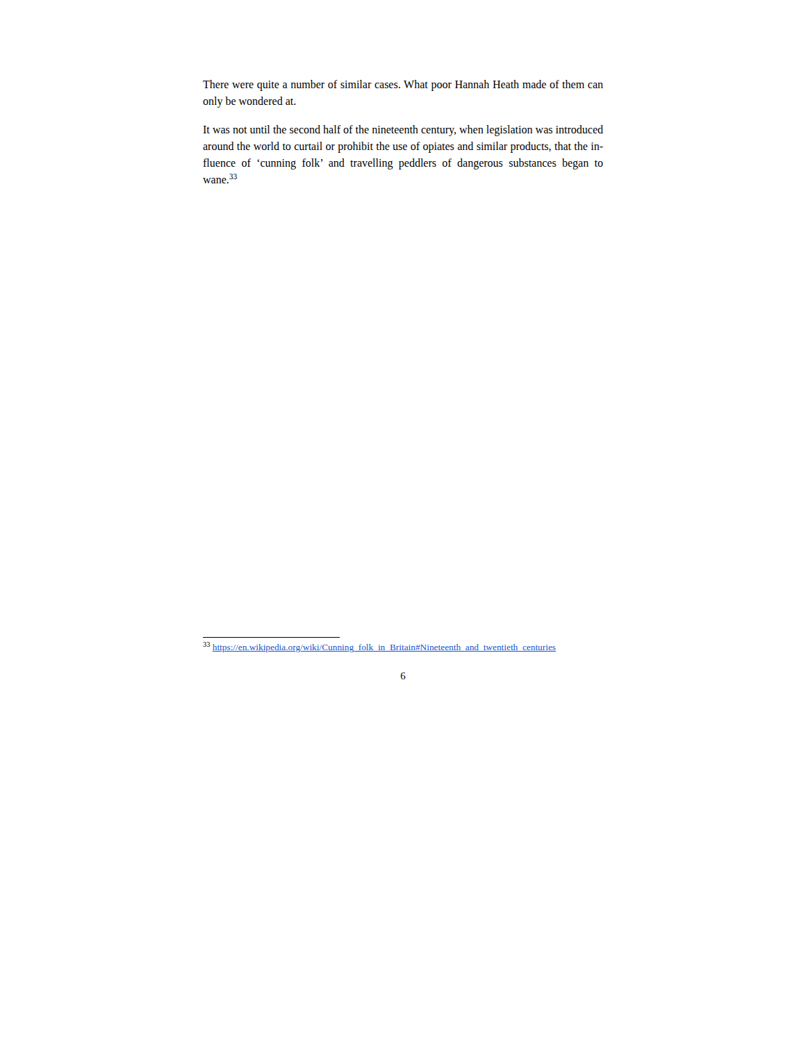There were quite a number of similar cases. What poor Hannah Heath made of them can only be wondered at.
It was not until the second half of the nineteenth century, when legislation was introduced around the world to curtail or prohibit the use of opiates and similar products, that the influence of ‘cunning folk’ and travelling peddlers of dangerous substances began to wane.33
33 https://en.wikipedia.org/wiki/Cunning_folk_in_Britain#Nineteenth_and_twentieth_centuries
6